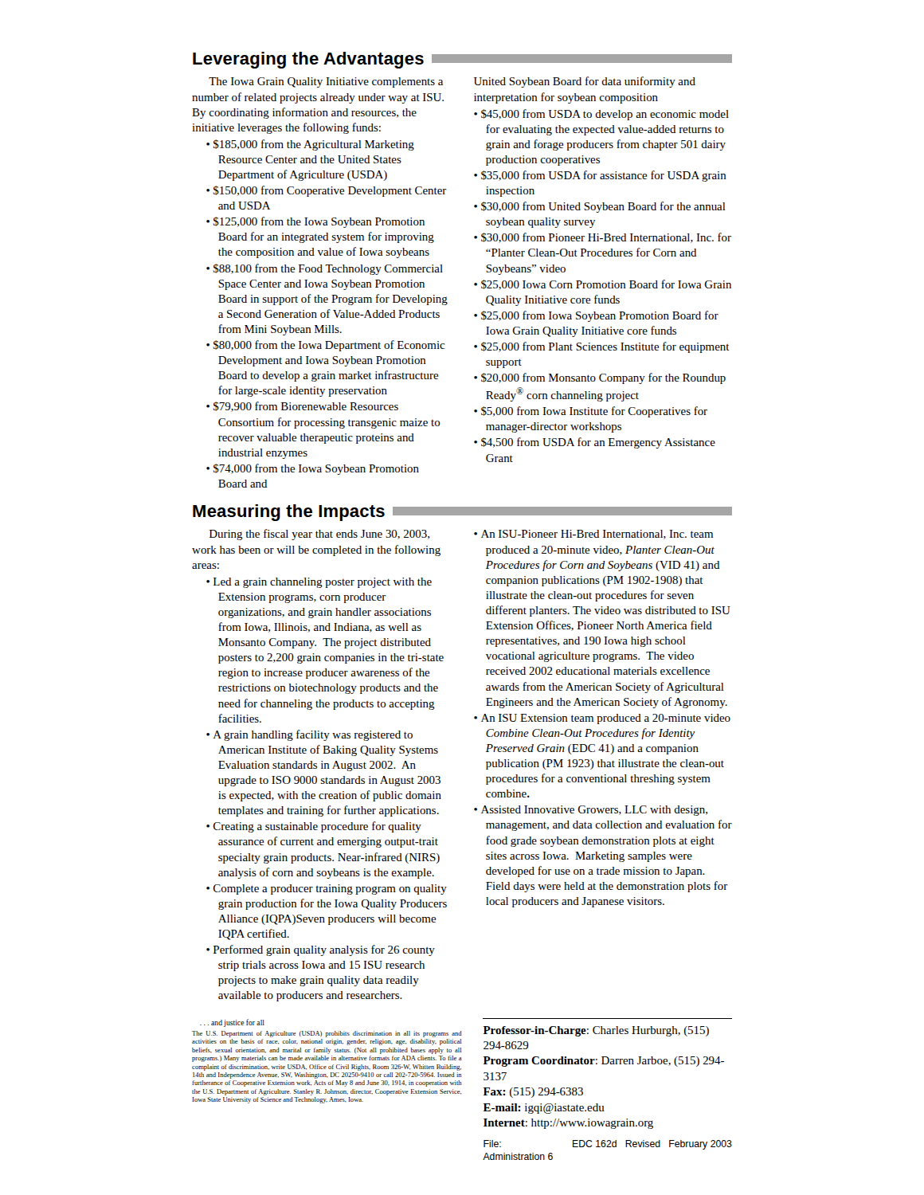Leveraging the Advantages
The Iowa Grain Quality Initiative complements a number of related projects already under way at ISU. By coordinating information and resources, the initiative leverages the following funds:
$185,000 from the Agricultural Marketing Resource Center and the United States Department of Agriculture (USDA)
$150,000 from Cooperative Development Center and USDA
$125,000 from the Iowa Soybean Promotion Board for an integrated system for improving the composition and value of Iowa soybeans
$88,100 from the Food Technology Commercial Space Center and Iowa Soybean Promotion Board in support of the Program for Developing a Second Generation of Value-Added Products from Mini Soybean Mills.
$80,000 from the Iowa Department of Economic Development and Iowa Soybean Promotion Board to develop a grain market infrastructure for large-scale identity preservation
$79,900 from Biorenewable Resources Consortium for processing transgenic maize to recover valuable therapeutic proteins and industrial enzymes
$74,000 from the Iowa Soybean Promotion Board and
United Soybean Board for data uniformity and interpretation for soybean composition
$45,000 from USDA to develop an economic model for evaluating the expected value-added returns to grain and forage producers from chapter 501 dairy production cooperatives
$35,000 from USDA for assistance for USDA grain inspection
$30,000 from United Soybean Board for the annual soybean quality survey
$30,000 from Pioneer Hi-Bred International, Inc. for “Planter Clean-Out Procedures for Corn and Soybeans” video
$25,000 Iowa Corn Promotion Board for Iowa Grain Quality Initiative core funds
$25,000 from Iowa Soybean Promotion Board for Iowa Grain Quality Initiative core funds
$25,000 from Plant Sciences Institute for equipment support
$20,000 from Monsanto Company for the Roundup Ready® corn channeling project
$5,000 from Iowa Institute for Cooperatives for manager-director workshops
$4,500 from USDA for an Emergency Assistance Grant
Measuring the Impacts
During the fiscal year that ends June 30, 2003, work has been or will be completed in the following areas:
Led a grain channeling poster project with the Extension programs, corn producer organizations, and grain handler associations from Iowa, Illinois, and Indiana, as well as Monsanto Company. The project distributed posters to 2,200 grain companies in the tri-state region to increase producer awareness of the restrictions on biotechnology products and the need for channeling the products to accepting facilities.
A grain handling facility was registered to American Institute of Baking Quality Systems Evaluation standards in August 2002. An upgrade to ISO 9000 standards in August 2003 is expected, with the creation of public domain templates and training for further applications.
Creating a sustainable procedure for quality assurance of current and emerging output-trait specialty grain products. Near-infrared (NIRS) analysis of corn and soybeans is the example.
Complete a producer training program on quality grain production for the Iowa Quality Producers Alliance (IQPA)Seven producers will become IQPA certified.
Performed grain quality analysis for 26 county strip trials across Iowa and 15 ISU research projects to make grain quality data readily available to producers and researchers.
An ISU-Pioneer Hi-Bred International, Inc. team produced a 20-minute video, Planter Clean-Out Procedures for Corn and Soybeans (VID 41) and companion publications (PM 1902-1908) that illustrate the clean-out procedures for seven different planters. The video was distributed to ISU Extension Offices, Pioneer North America field representatives, and 190 Iowa high school vocational agriculture programs. The video received 2002 educational materials excellence awards from the American Society of Agricultural Engineers and the American Society of Agronomy.
An ISU Extension team produced a 20-minute video Combine Clean-Out Procedures for Identity Preserved Grain (EDC 41) and a companion publication (PM 1923) that illustrate the clean-out procedures for a conventional threshing system combine.
Assisted Innovative Growers, LLC with design, management, and data collection and evaluation for food grade soybean demonstration plots at eight sites across Iowa. Marketing samples were developed for use on a trade mission to Japan. Field days were held at the demonstration plots for local producers and Japanese visitors.
. . . and justice for all
The U.S. Department of Agriculture (USDA) prohibits discrimination in all its programs and activities on the basis of race, color, national origin, gender, religion, age, disability, political beliefs, sexual orientation, and marital or family status. (Not all prohibited bases apply to all programs.) Many materials can be made available in alternative formats for ADA clients. To file a complaint of discrimination, write USDA, Office of Civil Rights, Room 326-W, Whitten Building, 14th and Independence Avenue, SW, Washington, DC 20250-9410 or call 202-720-5964. Issued in furtherance of Cooperative Extension work, Acts of May 8 and June 30, 1914, in cooperation with the U.S. Department of Agriculture. Stanley R. Johnson, director, Cooperative Extension Service, Iowa State University of Science and Technology, Ames, Iowa.
Professor-in-Charge: Charles Hurburgh, (515) 294-8629
Program Coordinator: Darren Jarboe, (515) 294-3137
Fax: (515) 294-6383
E-mail: igqi@iastate.edu
Internet: http://www.iowagrain.org
File: Administration 6 EDC 162d Revised February 2003